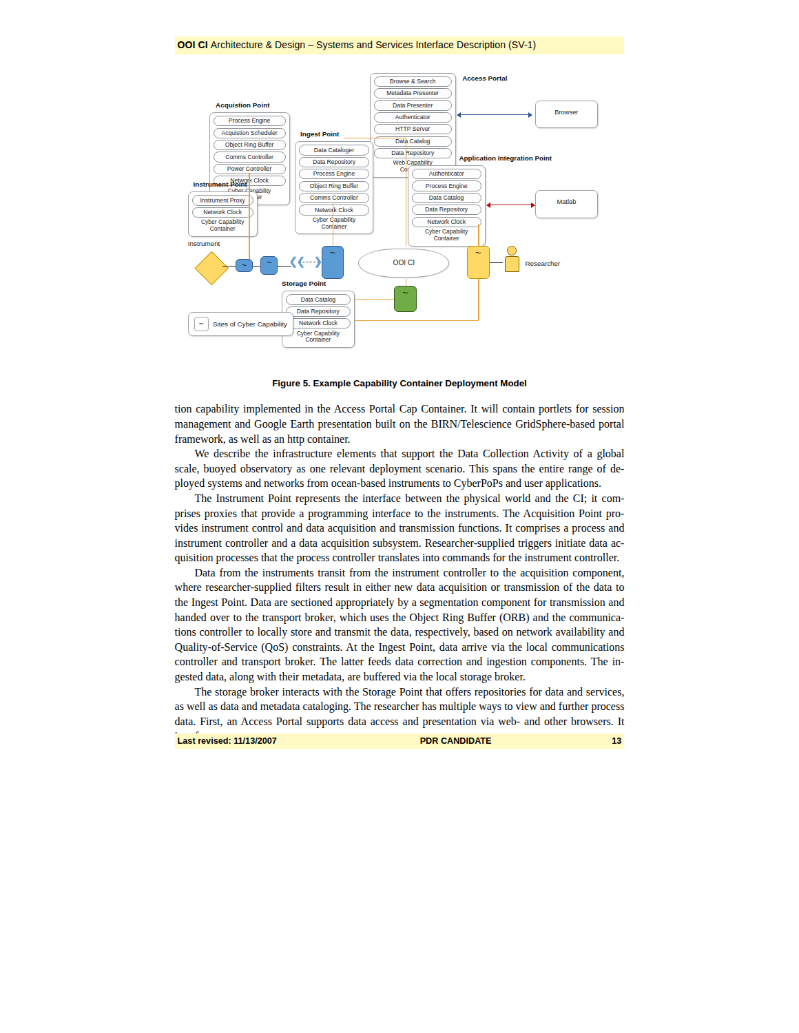OOI CI Architecture & Design – Systems and Services Interface Description (SV-1)
Access Portal
Browse & Search
Metadata Presenter
Data Presenter
Authenticator
HTTP Server
Data Catalog
Data Repository
Web Capability
Container
Browser
Acquistion Point
Process Engine
Acquistion Scheduler
Object Ring Buffer
Comms Controller
Power Controller
Network Clock
Cyber Capability
Container
Ingest Point
Data Cataloger
Data Repository
Process Engine
Object Ring Buffer
Comms Controller
Network Clock
Cyber Capability
Container
Application Integration Point
Authenticator
Process Engine
Data Catalog
Data Repository
Network Clock
Cyber Capability
Container
Matlab
Instrument Point
Instrument Proxy
Network Clock
Cyber Capability
Container
Instrument
~
~
~
~
~
OOI CI
Researcher
Storage Point
Data Catalog
Data Repository
Network Clock
Cyber Capability
Container
~
Sites of Cyber Capability
❮❮
❯❯
Figure 5. Example Capability Container Deployment Model
tion capability implemented in the Access Portal Cap Container. It will contain portlets for session management and Google Earth presentation built on the BIRN/Telescience GridSphere-based portal framework, as well as an http container.
We describe the infrastructure elements that support the Data Collection Activity of a global scale, buoyed observatory as one relevant deployment scenario. This spans the entire range of deployed systems and networks from ocean-based instruments to CyberPoPs and user applications.
The Instrument Point represents the interface between the physical world and the CI; it comprises proxies that provide a programming interface to the instruments. The Acquisition Point provides instrument control and data acquisition and transmission functions. It comprises a process and instrument controller and a data acquisition subsystem. Researcher-supplied triggers initiate data acquisition processes that the process controller translates into commands for the instrument controller.
Data from the instruments transit from the instrument controller to the acquisition component, where researcher-supplied filters result in either new data acquisition or transmission of the data to the Ingest Point. Data are sectioned appropriately by a segmentation component for transmission and handed over to the transport broker, which uses the Object Ring Buffer (ORB) and the communications controller to locally store and transmit the data, respectively, based on network availability and Quality-of-Service (QoS) constraints. At the Ingest Point, data arrive via the local communications controller and transport broker. The latter feeds data correction and ingestion components. The ingested data, along with their metadata, are buffered via the local storage broker.
The storage broker interacts with the Storage Point that offers repositories for data and services, as well as data and metadata cataloging. The researcher has multiple ways to view and further process data. First, an Access Portal supports data access and presentation via web- and other browsers. It interfaces
Last revised: 11/13/2007
PDR CANDIDATE
13